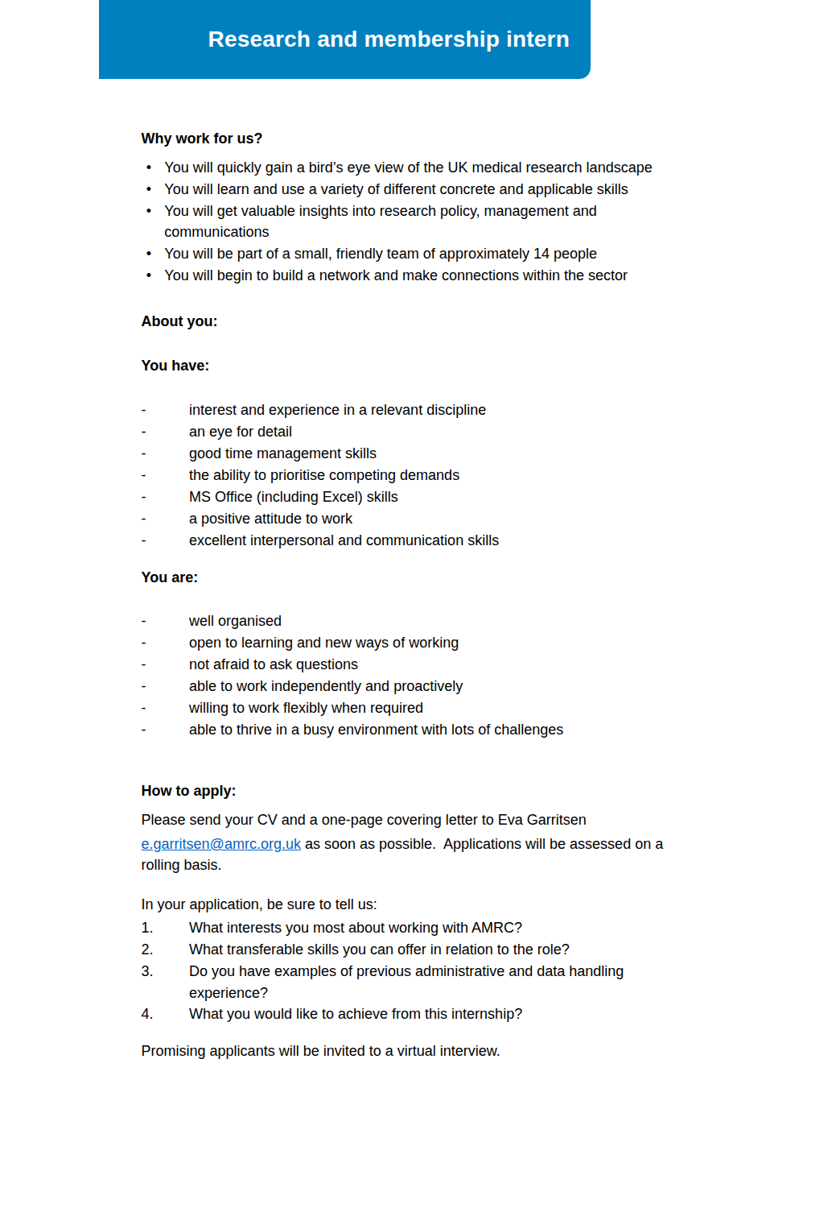Research and membership intern
Why work for us?
You will quickly gain a bird’s eye view of the UK medical research landscape
You will learn and use a variety of different concrete and applicable skills
You will get valuable insights into research policy, management and communications
You will be part of a small, friendly team of approximately 14 people
You will begin to build a network and make connections within the sector
About you:
You have:
interest and experience in a relevant discipline
an eye for detail
good time management skills
the ability to prioritise competing demands
MS Office (including Excel) skills
a positive attitude to work
excellent interpersonal and communication skills
You are:
well organised
open to learning and new ways of working
not afraid to ask questions
able to work independently and proactively
willing to work flexibly when required
able to thrive in a busy environment with lots of challenges
How to apply:
Please send your CV and a one-page covering letter to Eva Garritsen
e.garritsen@amrc.org.uk as soon as possible. Applications will be assessed on a rolling basis.
In your application, be sure to tell us:
What interests you most about working with AMRC?
What transferable skills you can offer in relation to the role?
Do you have examples of previous administrative and data handling experience?
What you would like to achieve from this internship?
Promising applicants will be invited to a virtual interview.